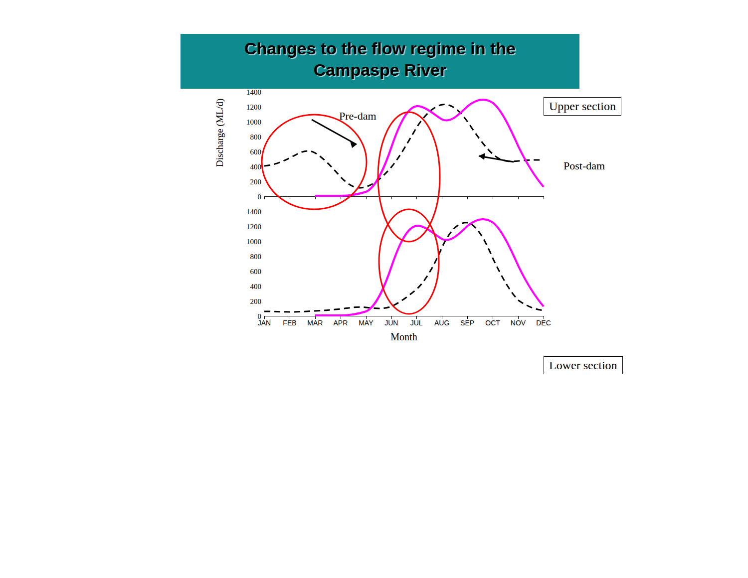Changes to the flow regime in the
Campaspe River
Discharge (ML/d)
1400
1200
1000
800
600
400
200
0
Pre-dam
Post-dam
Upper section
1400
1200
1000
800
600
400
200
0
Lower section
JAN FEB MAR APR MAY JUN JUL AUG SEP OCT NOV DEC
Month